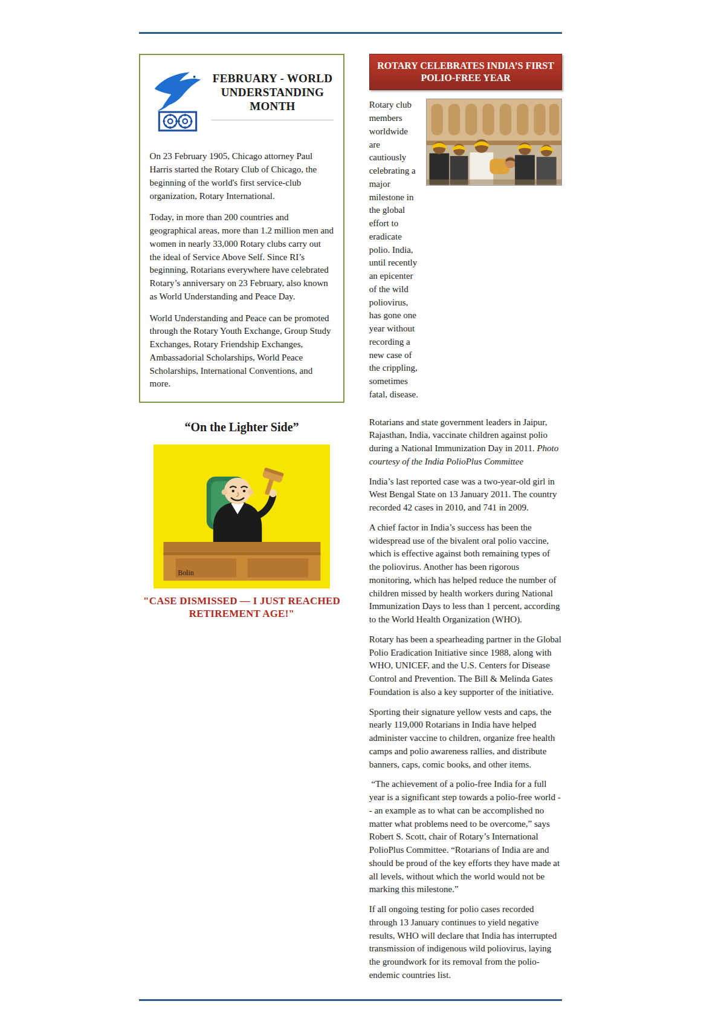FEBRUARY - WORLD UNDERSTANDING MONTH
On 23 February 1905, Chicago attorney Paul Harris started the Rotary Club of Chicago, the beginning of the world's first service-club organization, Rotary International.
Today, in more than 200 countries and geographical areas, more than 1.2 million men and women in nearly 33,000 Rotary clubs carry out the ideal of Service Above Self. Since RI’s beginning, Rotarians everywhere have celebrated Rotary’s anniversary on 23 February, also known as World Understanding and Peace Day.
World Understanding and Peace can be promoted through the Rotary Youth Exchange, Group Study Exchanges, Rotary Friendship Exchanges, Ambassadorial Scholarships, World Peace Scholarships, International Conventions, and more.
“On the Lighter Side”
Bolin
"CASE DISMISSED — I JUST REACHED RETIREMENT AGE!"
ROTARY CELEBRATES INDIA’S FIRST POLIO-FREE YEAR
Rotary club members worldwide are cautiously celebrating a major milestone in the global effort to eradicate polio. India, until recently an epicenter of the wild poliovirus, has gone one year without recording a new case of the crippling, sometimes fatal, disease.
Rotarians and state government leaders in Jaipur, Rajasthan, India, vaccinate children against polio during a National Immunization Day in 2011. Photo courtesy of the India PolioPlus Committee
India’s last reported case was a two-year-old girl in West Bengal State on 13 January 2011. The country recorded 42 cases in 2010, and 741 in 2009.
A chief factor in India’s success has been the widespread use of the bivalent oral polio vaccine, which is effective against both remaining types of the poliovirus. Another has been rigorous monitoring, which has helped reduce the number of children missed by health workers during National Immunization Days to less than 1 percent, according to the World Health Organization (WHO).
Rotary has been a spearheading partner in the Global Polio Eradication Initiative since 1988, along with WHO, UNICEF, and the U.S. Centers for Disease Control and Prevention. The Bill & Melinda Gates Foundation is also a key supporter of the initiative.
Sporting their signature yellow vests and caps, the nearly 119,000 Rotarians in India have helped administer vaccine to children, organize free health camps and polio awareness rallies, and distribute banners, caps, comic books, and other items.
“The achievement of a polio-free India for a full year is a significant step towards a polio-free world -- an example as to what can be accomplished no matter what problems need to be overcome,” says Robert S. Scott, chair of Rotary’s International PolioPlus Committee. “Rotarians of India are and should be proud of the key efforts they have made at all levels, without which the world would not be marking this milestone.”
If all ongoing testing for polio cases recorded through 13 January continues to yield negative results, WHO will declare that India has interrupted transmission of indigenous wild poliovirus, laying the groundwork for its removal from the polio-endemic countries list.